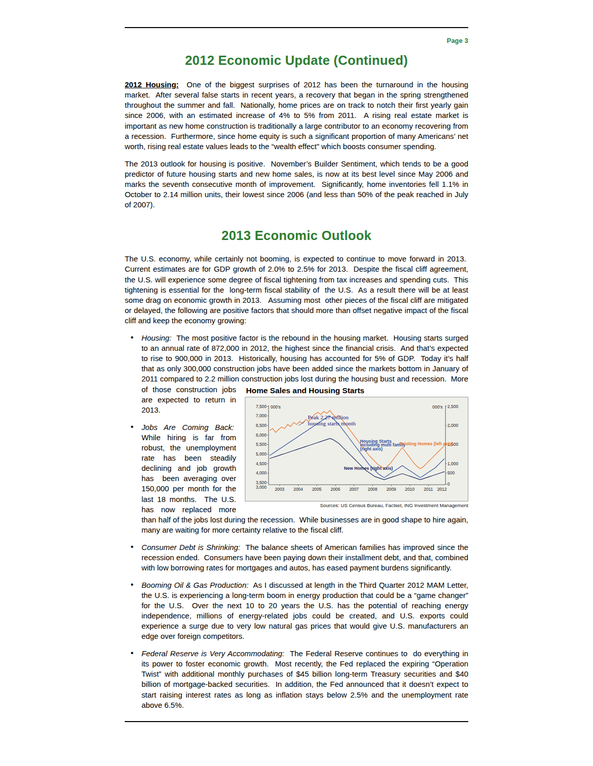Page 3
2012 Economic Update (Continued)
2012 Housing: One of the biggest surprises of 2012 has been the turnaround in the housing market. After several false starts in recent years, a recovery that began in the spring strengthened throughout the summer and fall. Nationally, home prices are on track to notch their first yearly gain since 2006, with an estimated increase of 4% to 5% from 2011. A rising real estate market is important as new home construction is traditionally a large contributor to an economy recovering from a recession. Furthermore, since home equity is such a significant proportion of many Americans’ net worth, rising real estate values leads to the “wealth effect” which boosts consumer spending.
The 2013 outlook for housing is positive. November’s Builder Sentiment, which tends to be a good predictor of future housing starts and new home sales, is now at its best level since May 2006 and marks the seventh consecutive month of improvement. Significantly, home inventories fell 1.1% in October to 2.14 million units, their lowest since 2006 (and less than 50% of the peak reached in July of 2007).
2013 Economic Outlook
The U.S. economy, while certainly not booming, is expected to continue to move forward in 2013. Current estimates are for GDP growth of 2.0% to 2.5% for 2013. Despite the fiscal cliff agreement, the U.S. will experience some degree of fiscal tightening from tax increases and spending cuts. This tightening is essential for the long-term fiscal stability of the U.S. As a result there will be at least some drag on economic growth in 2013. Assuming most other pieces of the fiscal cliff are mitigated or delayed, the following are positive factors that should more than offset negative impact of the fiscal cliff and keep the economy growing:
Housing: The most positive factor is the rebound in the housing market. Housing starts surged to an annual rate of 872,000 in 2012, the highest since the financial crisis. And that’s expected to rise to 900,000 in 2013. Historically, housing has accounted for 5% of GDP. Today it’s half that as only 300,000 construction jobs have been added since the markets bottom in January of 2011 compared to 2.2 million
Home Sales and Housing Starts
7,500 7,000 6,500 6,000 5,500 5,000 4,500 4,000 3,500 000's 000's 3,000 2,500 2,000 1,500 1,000 500 0 2003 2004 2005 2006 2007 2008 2009 2010 2011 2012 Peak 2.27 million housing starts month Housing Starts including multi family (right axis) Existing Homes (left axis) New Homes (right axis)
Sources: US Census Bureau, Factset, ING Investment Management
construction jobs lost during the housing bust and recession. More of those construction jobs are expected to return in 2013.
Jobs Are Coming Back: While hiring is far from robust, the unemployment rate has been steadily declining and job growth has been averaging over 150,000 per month for the last 18 months. The U.S. has now replaced more than half of the jobs lost during the recession. While businesses are in good shape to hire again, many are waiting for more certainty relative to the fiscal cliff.
Consumer Debt is Shrinking: The balance sheets of American families has improved since the recession ended. Consumers have been paying down their installment debt, and that, combined with low borrowing rates for mortgages and autos, has eased payment burdens significantly.
Booming Oil & Gas Production: As I discussed at length in the Third Quarter 2012 MAM Letter, the U.S. is experiencing a long-term boom in energy production that could be a “game changer” for the U.S. Over the next 10 to 20 years the U.S. has the potential of reaching energy independence, millions of energy-related jobs could be created, and U.S. exports could experience a surge due to very low natural gas prices that would give U.S. manufacturers an edge over foreign competitors.
Federal Reserve is Very Accommodating: The Federal Reserve continues to do everything in its power to foster economic growth. Most recently, the Fed replaced the expiring “Operation Twist” with additional monthly purchases of $45 billion long-term Treasury securities and $40 billion of mortgage-backed securities. In addition, the Fed announced that it doesn’t expect to start raising interest rates as long as inflation stays below 2.5% and the unemployment rate above 6.5%.